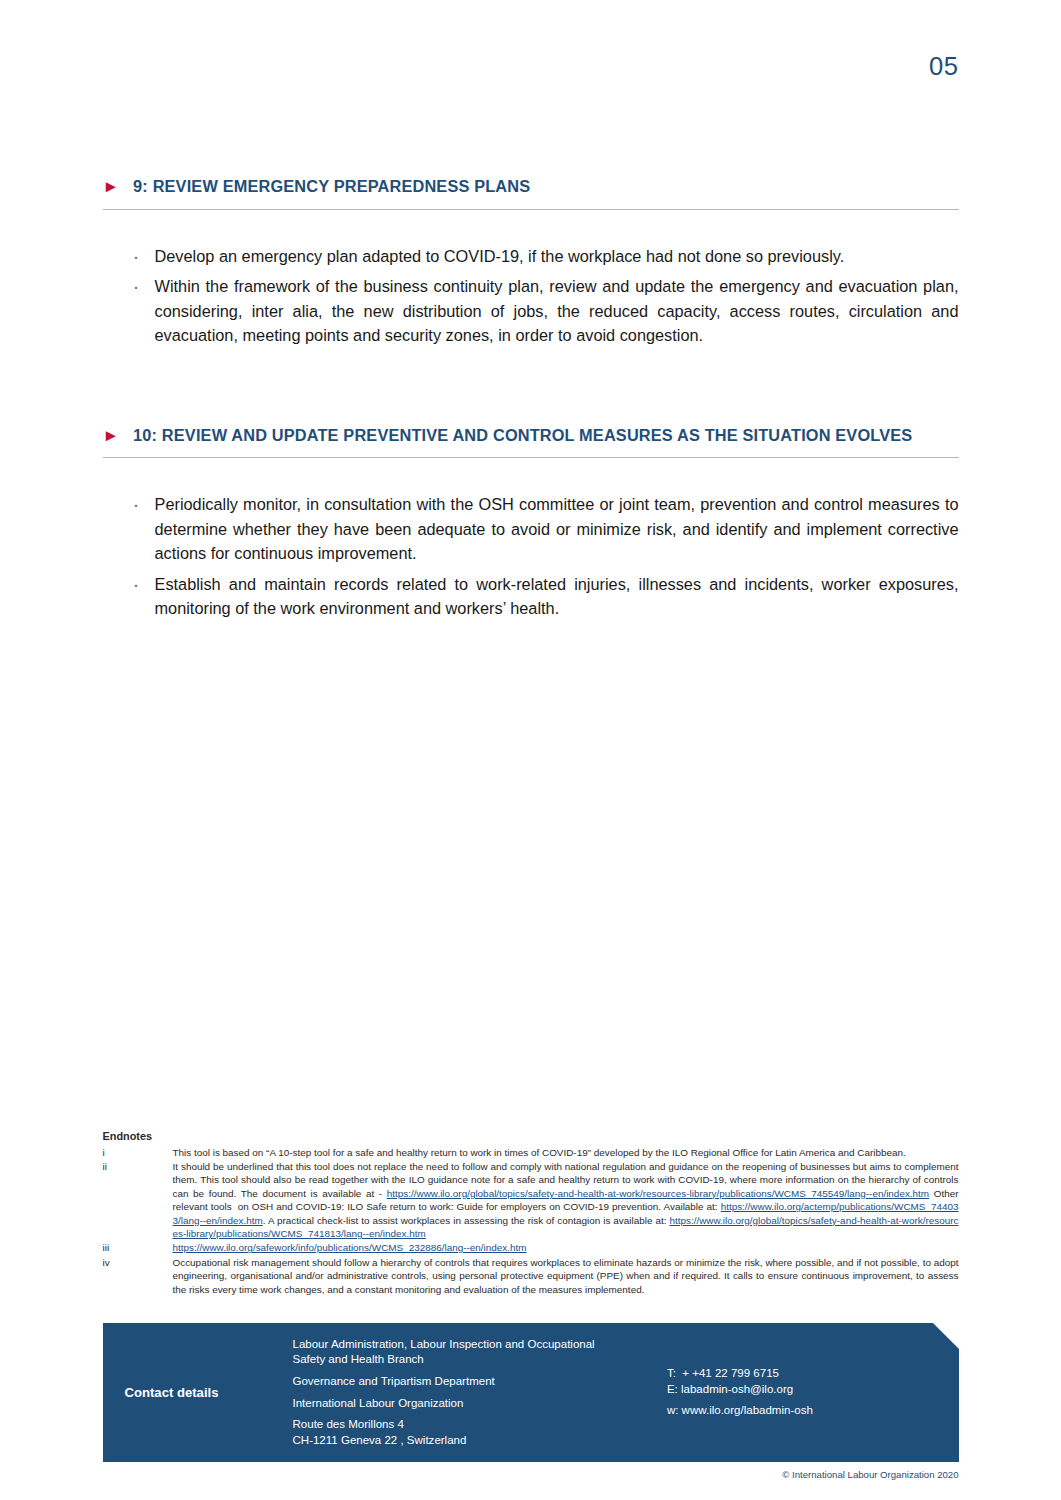05
►
9: Review emergency preparedness plans
Develop an emergency plan adapted to COVID-19, if the workplace had not done so previously.
Within the framework of the business continuity plan, review and update the emergency and evacuation plan, considering, inter alia, the new distribution of jobs, the reduced capacity, access routes, circulation and evacuation, meeting points and security zones, in order to avoid congestion.
►
10: Review and update preventive and control measures as the situation evolves
Periodically monitor, in consultation with the OSH committee or joint team, prevention and control measures to determine whether they have been adequate to avoid or minimize risk, and identify and implement corrective actions for continuous improvement.
Establish and maintain records related to work-related injuries, illnesses and incidents, worker exposures, monitoring of the work environment and workers’ health.
Endnotes
i This tool is based on “A 10-step tool for a safe and healthy return to work in times of COVID-19” developed by the ILO Regional Office for Latin America and Caribbean.
ii It should be underlined that this tool does not replace the need to follow and comply with national regulation and guidance on the reopening of businesses but aims to complement them. This tool should also be read together with the ILO guidance note for a safe and healthy return to work with COVID-19, where more information on the hierarchy of controls can be found. The document is available at - https://www.ilo.org/global/topics/safety-and-health-at-work/resources-library/publications/WCMS_745549/lang--en/index.htm Other relevant tools on OSH and COVID-19: ILO Safe return to work: Guide for employers on COVID-19 prevention. Available at: https://www.ilo.org/actemp/publications/WCMS_744033/lang--en/index.htm. A practical check-list to assist workplaces in assessing the risk of contagion is available at: https://www.ilo.org/global/topics/safety-and-health-at-work/resources-library/publications/WCMS_741813/lang--en/index.htm
iii https://www.ilo.org/safework/info/publications/WCMS_232886/lang--en/index.htm
iv Occupational risk management should follow a hierarchy of controls that requires workplaces to eliminate hazards or minimize the risk, where possible, and if not possible, to adopt engineering, organisational and/or administrative controls, using personal protective equipment (PPE) when and if required. It calls to ensure continuous improvement, to assess the risks every time work changes, and a constant monitoring and evaluation of the measures implemented.
Contact details
Labour Administration, Labour Inspection and Occupational Safety and Health Branch
Governance and Tripartism Department
International Labour Organization
Route des Morillons 4
CH-1211 Geneva 22 , Switzerland
T: + +41 22 799 6715
E: labadmin-osh@ilo.org
w: www.ilo.org/labadmin-osh
© International Labour Organization 2020